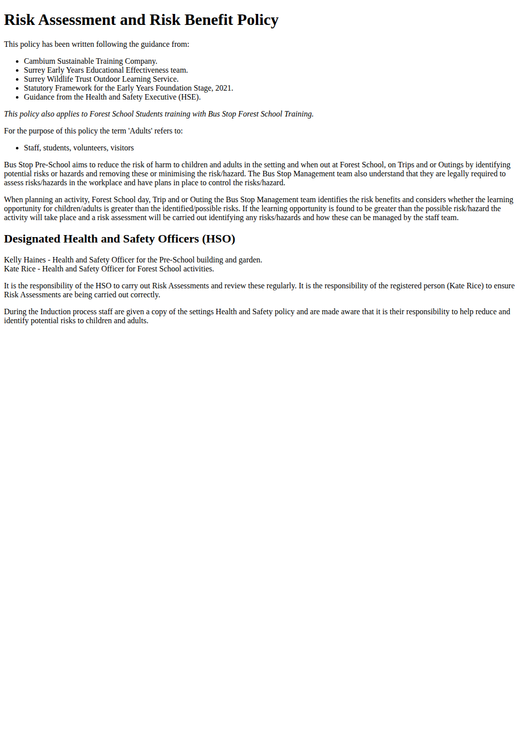Risk Assessment and Risk Benefit Policy
This policy has been written following the guidance from:
Cambium Sustainable Training Company.
Surrey Early Years Educational Effectiveness team.
Surrey Wildlife Trust Outdoor Learning Service.
Statutory Framework for the Early Years Foundation Stage, 2021.
Guidance from the Health and Safety Executive (HSE).
This policy also applies to Forest School Students training with Bus Stop Forest School Training.
For the purpose of this policy the term 'Adults' refers to:
Staff, students, volunteers, visitors
Bus Stop Pre-School aims to reduce the risk of harm to children and adults in the setting and when out at Forest School, on Trips and or Outings by identifying potential risks or hazards and removing these or minimising the risk/hazard. The Bus Stop Management team also understand that they are legally required to assess risks/hazards in the workplace and have plans in place to control the risks/hazard.
When planning an activity, Forest School day, Trip and or Outing the Bus Stop Management team identifies the risk benefits and considers whether the learning opportunity for children/adults is greater than the identified/possible risks. If the learning opportunity is found to be greater than the possible risk/hazard the activity will take place and a risk assessment will be carried out identifying any risks/hazards and how these can be managed by the staff team.
Designated Health and Safety Officers (HSO)
Kelly Haines - Health and Safety Officer for the Pre-School building and garden.
Kate Rice - Health and Safety Officer for Forest School activities.
It is the responsibility of the HSO to carry out Risk Assessments and review these regularly. It is the responsibility of the registered person (Kate Rice) to ensure Risk Assessments are being carried out correctly.
During the Induction process staff are given a copy of the settings Health and Safety policy and are made aware that it is their responsibility to help reduce and identify potential risks to children and adults.